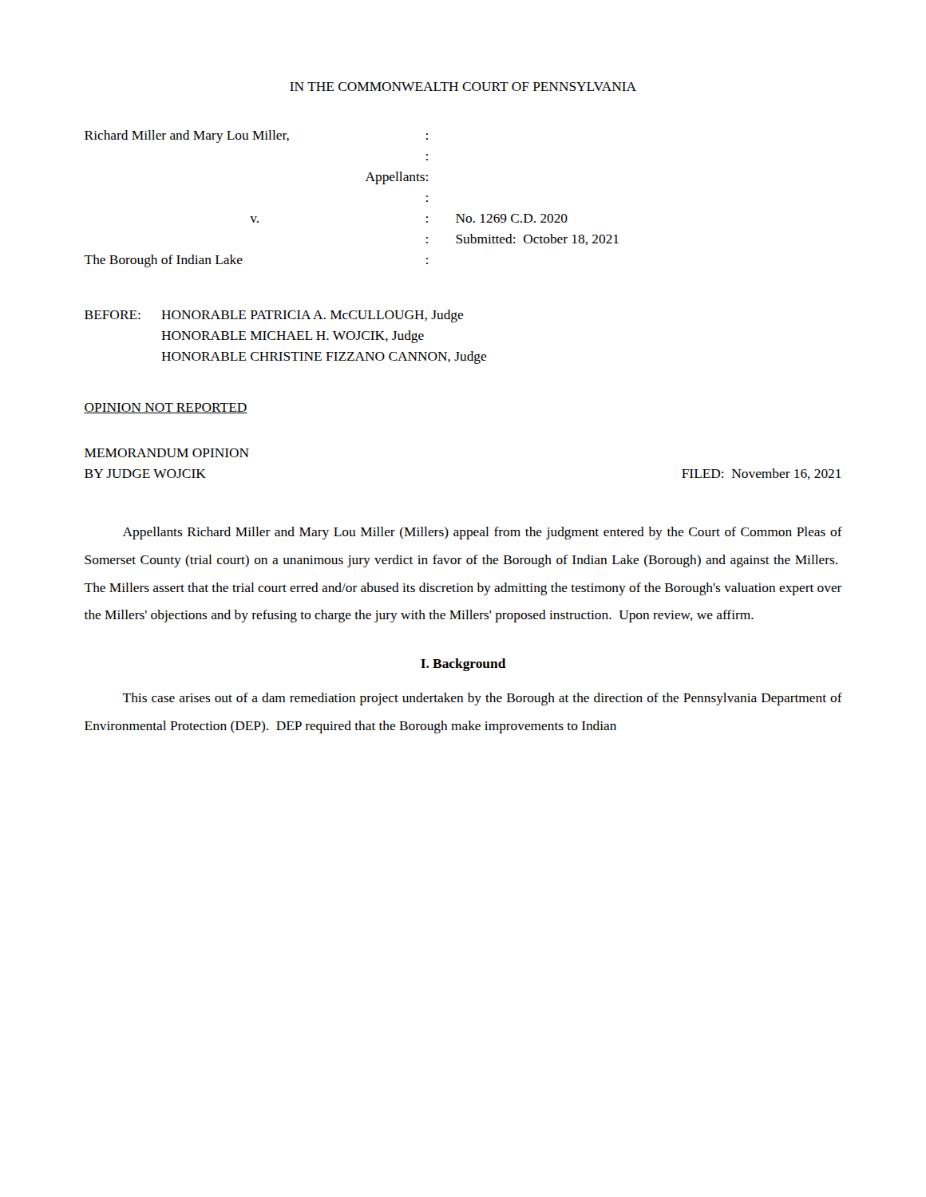IN THE COMMONWEALTH COURT OF PENNSYLVANIA
| Richard Miller and Mary Lou Miller, | : | |
| | : | |
| Appellants | : | |
| | : | |
| v. | : | No. 1269 C.D. 2020 |
| | : | Submitted: October 18, 2021 |
| The Borough of Indian Lake | : | |
BEFORE: HONORABLE PATRICIA A. McCULLOUGH, Judge
HONORABLE MICHAEL H. WOJCIK, Judge
HONORABLE CHRISTINE FIZZANO CANNON, Judge
OPINION NOT REPORTED
MEMORANDUM OPINION
BY JUDGE WOJCIK FILED: November 16, 2021
Appellants Richard Miller and Mary Lou Miller (Millers) appeal from the judgment entered by the Court of Common Pleas of Somerset County (trial court) on a unanimous jury verdict in favor of the Borough of Indian Lake (Borough) and against the Millers. The Millers assert that the trial court erred and/or abused its discretion by admitting the testimony of the Borough's valuation expert over the Millers' objections and by refusing to charge the jury with the Millers' proposed instruction. Upon review, we affirm.
I. Background
This case arises out of a dam remediation project undertaken by the Borough at the direction of the Pennsylvania Department of Environmental Protection (DEP). DEP required that the Borough make improvements to Indian